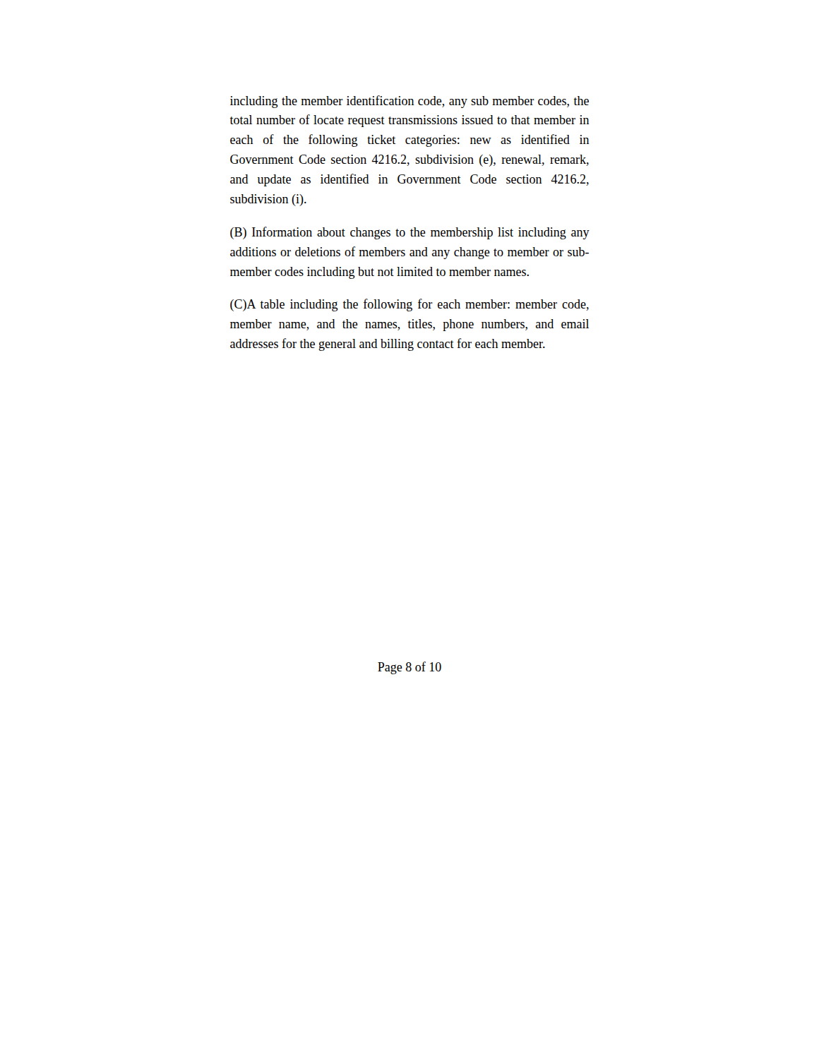including the member identification code, any sub member codes, the total number of locate request transmissions issued to that member in each of the following ticket categories: new as identified in Government Code section 4216.2, subdivision (e), renewal, remark, and update as identified in Government Code section 4216.2, subdivision (i).
(B) Information about changes to the membership list including any additions or deletions of members and any change to member or sub-member codes including but not limited to member names.
(C)A table including the following for each member: member code, member name, and the names, titles, phone numbers, and email addresses for the general and billing contact for each member.
Page 8 of 10